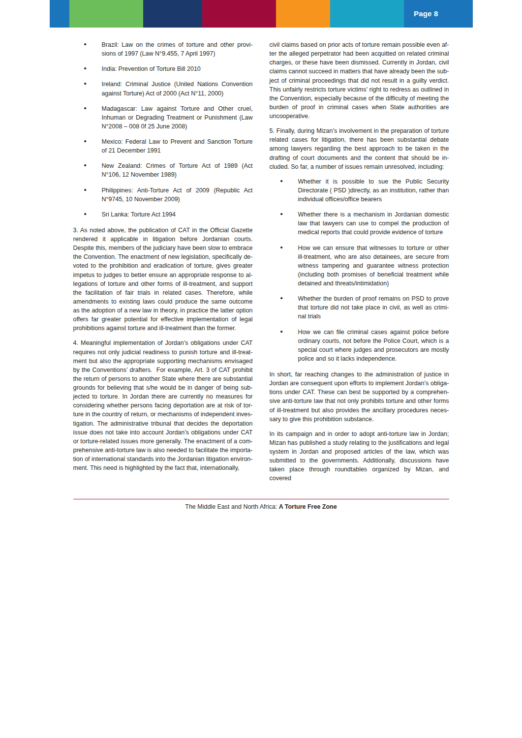Page 8
Brazil: Law on the crimes of torture and other provisions of 1997 (Law N°9.455, 7 April 1997)
India: Prevention of Torture Bill 2010
Ireland: Criminal Justice (United Nations Convention against Torture) Act of 2000 (Act N°11, 2000)
Madagascar: Law against Torture and Other cruel, Inhuman or Degrading Treatment or Punishment (Law N°2008 – 008 0f 25 June 2008)
Mexico: Federal Law to Prevent and Sanction Torture of 21 December 1991
New Zealand: Crimes of Torture Act of 1989 (Act N°106, 12 November 1989)
Philippines: Anti-Torture Act of 2009 (Republic Act N°9745, 10 November 2009)
Sri Lanka: Torture Act 1994
3. As noted above, the publication of CAT in the Official Gazette rendered it applicable in litigation before Jordanian courts. Despite this, members of the judiciary have been slow to embrace the Convention. The enactment of new legislation, specifically devoted to the prohibition and eradication of torture, gives greater impetus to judges to better ensure an appropriate response to allegations of torture and other forms of ill-treatment, and support the facilitation of fair trials in related cases. Therefore, while amendments to existing laws could produce the same outcome as the adoption of a new law in theory, in practice the latter option offers far greater potential for effective implementation of legal prohibitions against torture and ill-treatment than the former.
4. Meaningful implementation of Jordan’s obligations under CAT requires not only judicial readiness to punish torture and ill-treatment but also the appropriate supporting mechanisms envisaged by the Conventions’ drafters. For example, Art. 3 of CAT prohibit the return of persons to another State where there are substantial grounds for believing that s/he would be in danger of being subjected to torture. In Jordan there are currently no measures for considering whether persons facing deportation are at risk of torture in the country of return, or mechanisms of independent investigation. The administrative tribunal that decides the deportation issue does not take into account Jordan’s obligations under CAT or torture-related issues more generally. The enactment of a comprehensive anti-torture law is also needed to facilitate the importation of international standards into the Jordanian litigation environment. This need is highlighted by the fact that, internationally,
civil claims based on prior acts of torture remain possible even after the alleged perpetrator had been acquitted on related criminal charges, or these have been dismissed. Currently in Jordan, civil claims cannot succeed in matters that have already been the subject of criminal proceedings that did not result in a guilty verdict. This unfairly restricts torture victims’ right to redress as outlined in the Convention, especially because of the difficulty of meeting the burden of proof in criminal cases when State authorities are uncooperative.
5. Finally, during Mizan’s involvement in the preparation of torture related cases for litigation, there has been substantial debate among lawyers regarding the best approach to be taken in the drafting of court documents and the content that should be included. So far, a number of issues remain unresolved, including:
Whether it is possible to sue the Public Security Directorate ( PSD )directly, as an institution, rather than individual offices/office bearers
Whether there is a mechanism in Jordanian domestic law that lawyers can use to compel the production of medical reports that could provide evidence of torture
How we can ensure that witnesses to torture or other ill-treatment, who are also detainees, are secure from witness tampering and guarantee witness protection (including both promises of beneficial treatment while detained and threats/intimidation)
Whether the burden of proof remains on PSD to prove that torture did not take place in civil, as well as criminal trials
How we can file criminal cases against police before ordinary courts, not before the Police Court, which is a special court where judges and prosecutors are mostly police and so it lacks independence.
In short, far reaching changes to the administration of justice in Jordan are consequent upon efforts to implement Jordan’s obligations under CAT. These can best be supported by a comprehensive anti-torture law that not only prohibits torture and other forms of ill-treatment but also provides the ancillary procedures necessary to give this prohibition substance.
In its campaign and in order to adopt anti-torture law in Jordan; Mizan has published a study relating to the justifications and legal system in Jordan and proposed articles of the law, which was submitted to the governments. Additionally, discussions have taken place through roundtables organized by Mizan, and covered
The Middle East and North Africa: A Torture Free Zone